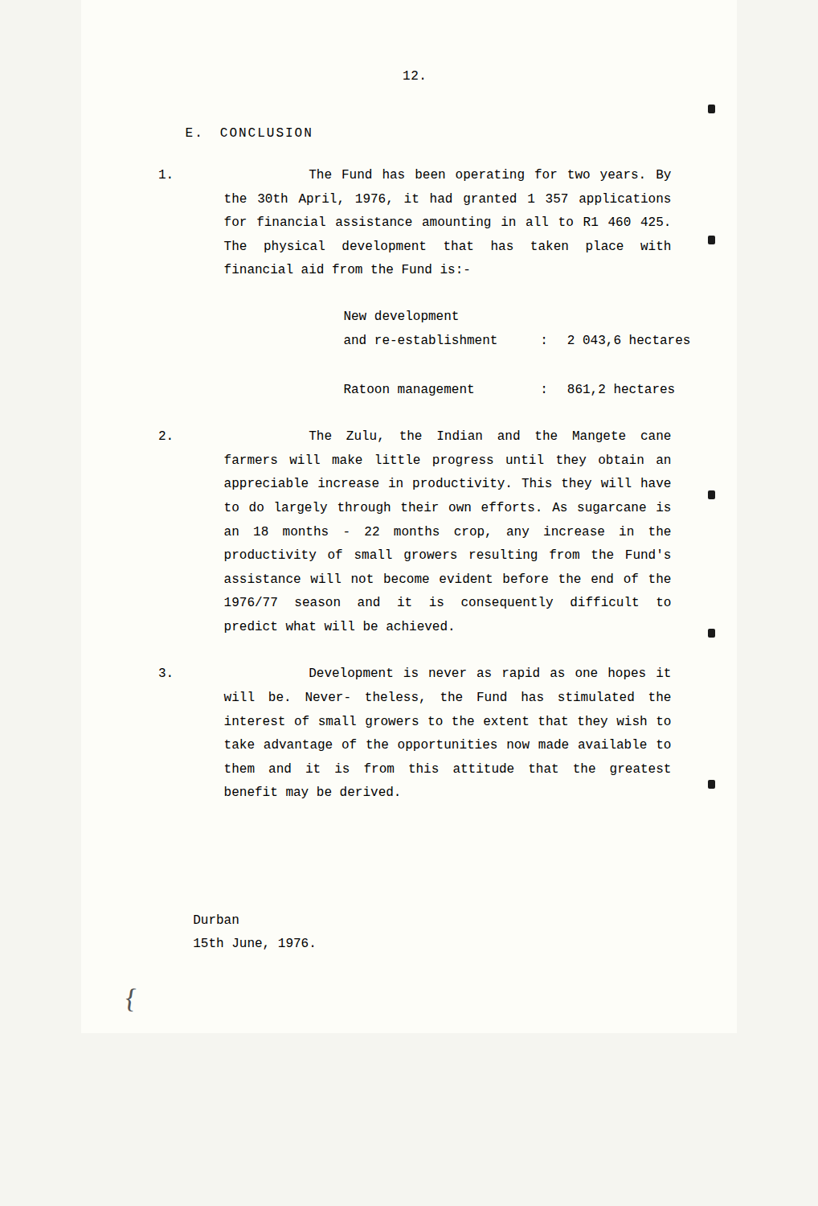12.
E. CONCLUSION
The Fund has been operating for two years. By the 30th April, 1976, it had granted 1 357 applications for financial assistance amounting in all to R1 460 425. The physical development that has taken place with financial aid from the Fund is:-
New development and re-establishment: 2 043,6 hectares Ratoon management: 861,2 hectares
The Zulu, the Indian and the Mangete cane farmers will make little progress until they obtain an appreciable increase in productivity. This they will have to do largely through their own efforts. As sugarcane is an 18 months - 22 months crop, any increase in the productivity of small growers resulting from the Fund's assistance will not become evident before the end of the 1976/77 season and it is consequently difficult to predict what will be achieved.
Development is never as rapid as one hopes it will be. Never- theless, the Fund has stimulated the interest of small growers to the extent that they wish to take advantage of the opportunities now made available to them and it is from this attitude that the greatest benefit may be derived.
Durban
15th June, 1976.
{